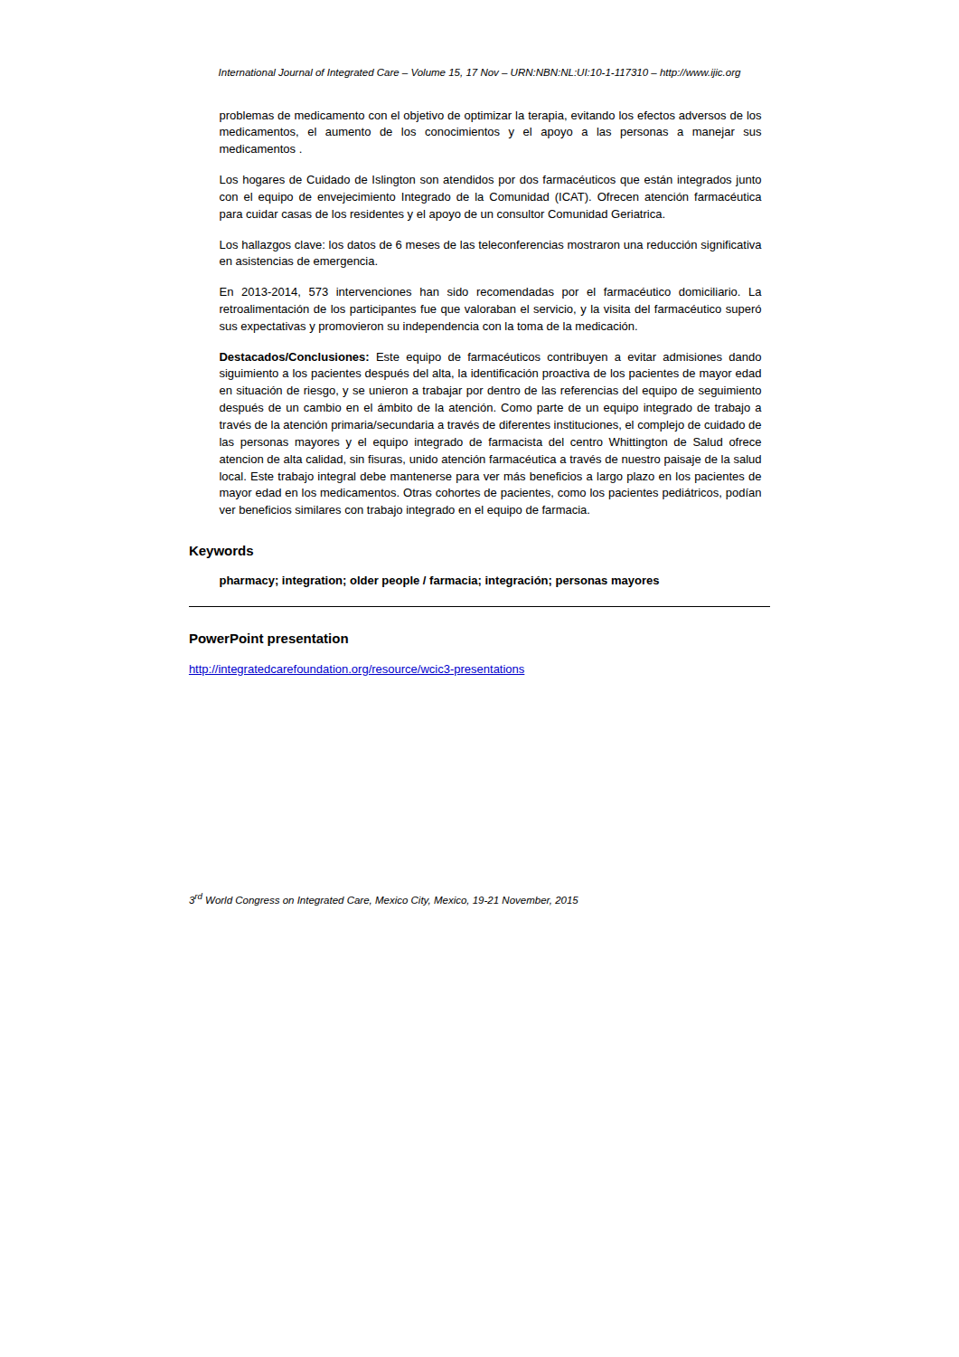International Journal of Integrated Care – Volume 15, 17 Nov – URN:NBN:NL:UI:10-1-117310 – http://www.ijic.org
problemas de medicamento con el objetivo de optimizar la terapia, evitando los efectos adversos de los medicamentos, el aumento de los conocimientos y el apoyo a las personas a manejar sus medicamentos .
Los hogares de Cuidado de Islington son atendidos por dos farmacéuticos que están integrados junto con el equipo de envejecimiento Integrado de la Comunidad (ICAT). Ofrecen atención farmacéutica para cuidar casas de los residentes y el apoyo de un consultor Comunidad Geriatrica.
Los hallazgos clave: los datos de 6 meses de las teleconferencias mostraron una reducción significativa en asistencias de emergencia.
En 2013-2014, 573 intervenciones han sido recomendadas por el farmacéutico domiciliario. La retroalimentación de los participantes fue que valoraban el servicio, y la visita del farmacéutico superó sus expectativas y promovieron su independencia con la toma de la medicación.
Destacados/Conclusiones: Este equipo de farmacéuticos contribuyen a evitar admisiones dando siguimiento a los pacientes después del alta, la identificación proactiva de los pacientes de mayor edad en situación de riesgo, y se unieron a trabajar por dentro de las referencias del equipo de seguimiento después de un cambio en el ámbito de la atención. Como parte de un equipo integrado de trabajo a través de la atención primaria/secundaria a través de diferentes instituciones, el complejo de cuidado de las personas mayores y el equipo integrado de farmacista del centro Whittington de Salud ofrece atencion de alta calidad, sin fisuras, unido atención farmacéutica a través de nuestro paisaje de la salud local. Este trabajo integral debe mantenerse para ver más beneficios a largo plazo en los pacientes de mayor edad en los medicamentos. Otras cohortes de pacientes, como los pacientes pediátricos, podían ver beneficios similares con trabajo integrado en el equipo de farmacia.
Keywords
pharmacy; integration; older people / farmacia; integración; personas mayores
PowerPoint presentation
http://integratedcarefoundation.org/resource/wcic3-presentations
3rd World Congress on Integrated Care, Mexico City, Mexico, 19-21 November, 2015